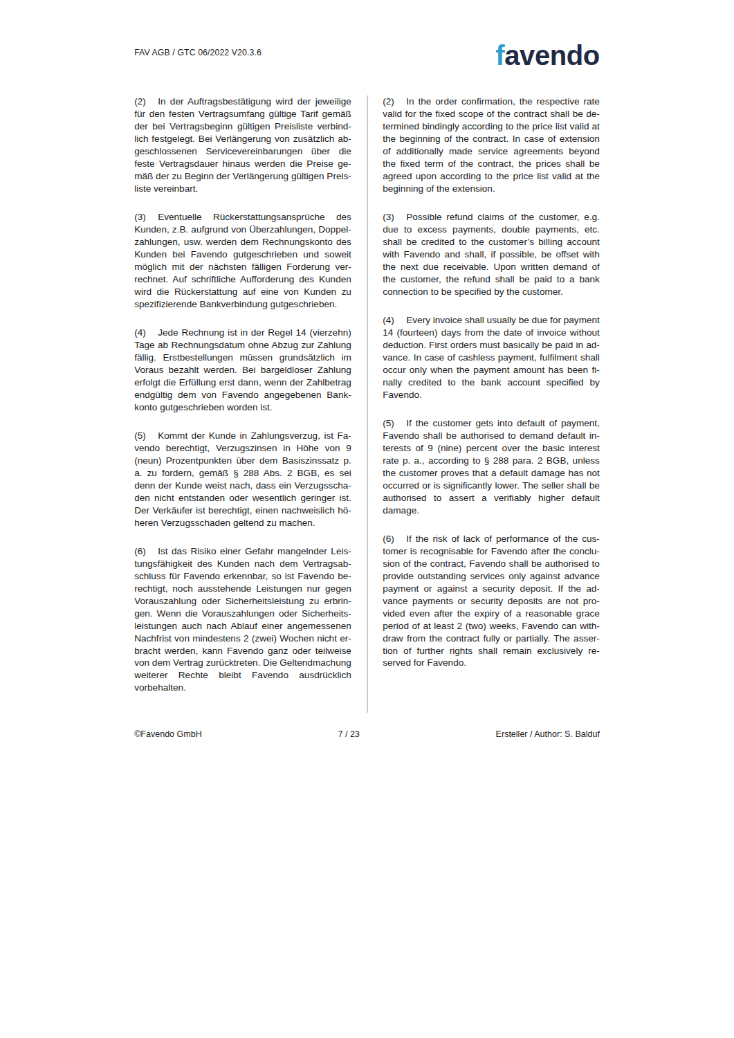FAV AGB / GTC 06/2022 V20.3.6
favendo
(2) In der Auftragsbestätigung wird der jeweilige für den festen Vertragsumfang gültige Tarif gemäß der bei Vertragsbeginn gültigen Preisliste verbindlich festgelegt. Bei Verlängerung von zusätzlich abgeschlossenen Servicevereinbarungen über die feste Vertragsdauer hinaus werden die Preise gemäß der zu Beginn der Verlängerung gültigen Preisliste vereinbart.
(3) Eventuelle Rückerstattungsansprüche des Kunden, z.B. aufgrund von Überzahlungen, Doppelzahlungen, usw. werden dem Rechnungskonto des Kunden bei Favendo gutgeschrieben und soweit möglich mit der nächsten fälligen Forderung verrechnet. Auf schriftliche Aufforderung des Kunden wird die Rückerstattung auf eine von Kunden zu spezifizierende Bankverbindung gutgeschrieben.
(4) Jede Rechnung ist in der Regel 14 (vierzehn) Tage ab Rechnungsdatum ohne Abzug zur Zahlung fällig. Erstbestellungen müssen grundsätzlich im Voraus bezahlt werden. Bei bargeldloser Zahlung erfolgt die Erfüllung erst dann, wenn der Zahlbetrag endgültig dem von Favendo angegebenen Bankkonto gutgeschrieben worden ist.
(5) Kommt der Kunde in Zahlungsverzug, ist Favendo berechtigt, Verzugszinsen in Höhe von 9 (neun) Prozentpunkten über dem Basiszinssatz p. a. zu fordern, gemäß § 288 Abs. 2 BGB, es sei denn der Kunde weist nach, dass ein Verzugsschaden nicht entstanden oder wesentlich geringer ist. Der Verkäufer ist berechtigt, einen nachweislich höheren Verzugsschaden geltend zu machen.
(6) Ist das Risiko einer Gefahr mangelnder Leistungsfähigkeit des Kunden nach dem Vertragsabschluss für Favendo erkennbar, so ist Favendo berechtigt, noch ausstehende Leistungen nur gegen Vorauszahlung oder Sicherheitsleistung zu erbringen. Wenn die Vorauszahlungen oder Sicherheitsleistungen auch nach Ablauf einer angemessenen Nachfrist von mindestens 2 (zwei) Wochen nicht erbracht werden, kann Favendo ganz oder teilweise von dem Vertrag zurücktreten. Die Geltendmachung weiterer Rechte bleibt Favendo ausdrücklich vorbehalten.
(2) In the order confirmation, the respective rate valid for the fixed scope of the contract shall be determined bindingly according to the price list valid at the beginning of the contract. In case of extension of additionally made service agreements beyond the fixed term of the contract, the prices shall be agreed upon according to the price list valid at the beginning of the extension.
(3) Possible refund claims of the customer, e.g. due to excess payments, double payments, etc. shall be credited to the customer’s billing account with Favendo and shall, if possible, be offset with the next due receivable. Upon written demand of the customer, the refund shall be paid to a bank connection to be specified by the customer.
(4) Every invoice shall usually be due for payment 14 (fourteen) days from the date of invoice without deduction. First orders must basically be paid in advance. In case of cashless payment, fulfilment shall occur only when the payment amount has been finally credited to the bank account specified by Favendo.
(5) If the customer gets into default of payment, Favendo shall be authorised to demand default interests of 9 (nine) percent over the basic interest rate p. a., according to § 288 para. 2 BGB, unless the customer proves that a default damage has not occurred or is significantly lower. The seller shall be authorised to assert a verifiably higher default damage.
(6) If the risk of lack of performance of the customer is recognisable for Favendo after the conclusion of the contract, Favendo shall be authorised to provide outstanding services only against advance payment or against a security deposit. If the advance payments or security deposits are not provided even after the expiry of a reasonable grace period of at least 2 (two) weeks, Favendo can withdraw from the contract fully or partially. The assertion of further rights shall remain exclusively reserved for Favendo.
©Favendo GmbH
7 / 23
Ersteller / Author: S. Balduf